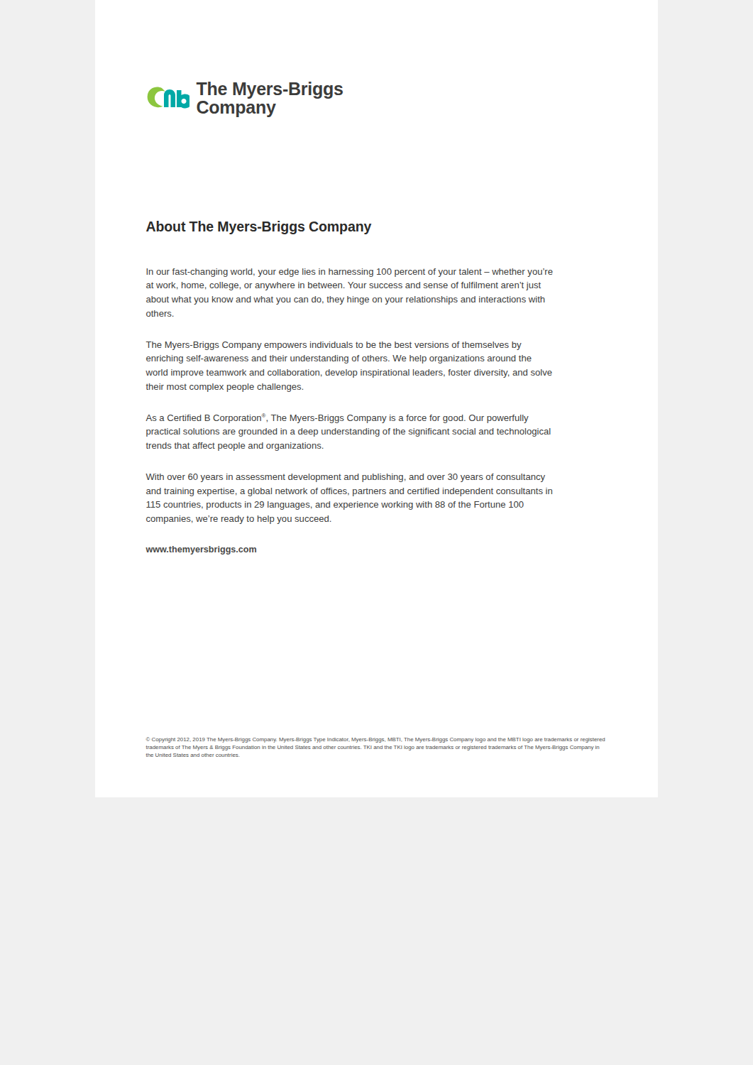The Myers-Briggs Company
About The Myers-Briggs Company
In our fast-changing world, your edge lies in harnessing 100 percent of your talent – whether you’re at work, home, college, or anywhere in between. Your success and sense of fulfilment aren’t just about what you know and what you can do, they hinge on your relationships and interactions with others.
The Myers-Briggs Company empowers individuals to be the best versions of themselves by enriching self-awareness and their understanding of others. We help organizations around the world improve teamwork and collaboration, develop inspirational leaders, foster diversity, and solve their most complex people challenges.
As a Certified B Corporation®, The Myers-Briggs Company is a force for good. Our powerfully practical solutions are grounded in a deep understanding of the significant social and technological trends that affect people and organizations.
With over 60 years in assessment development and publishing, and over 30 years of consultancy and training expertise, a global network of offices, partners and certified independent consultants in 115 countries, products in 29 languages, and experience working with 88 of the Fortune 100 companies, we’re ready to help you succeed.
www.themyersbriggs.com
© Copyright 2012, 2019 The Myers-Briggs Company. Myers-Briggs Type Indicator, Myers-Briggs, MBTI, The Myers-Briggs Company logo and the MBTI logo are trademarks or registered trademarks of The Myers & Briggs Foundation in the United States and other countries. TKI and the TKI logo are trademarks or registered trademarks of The Myers-Briggs Company in the United States and other countries.